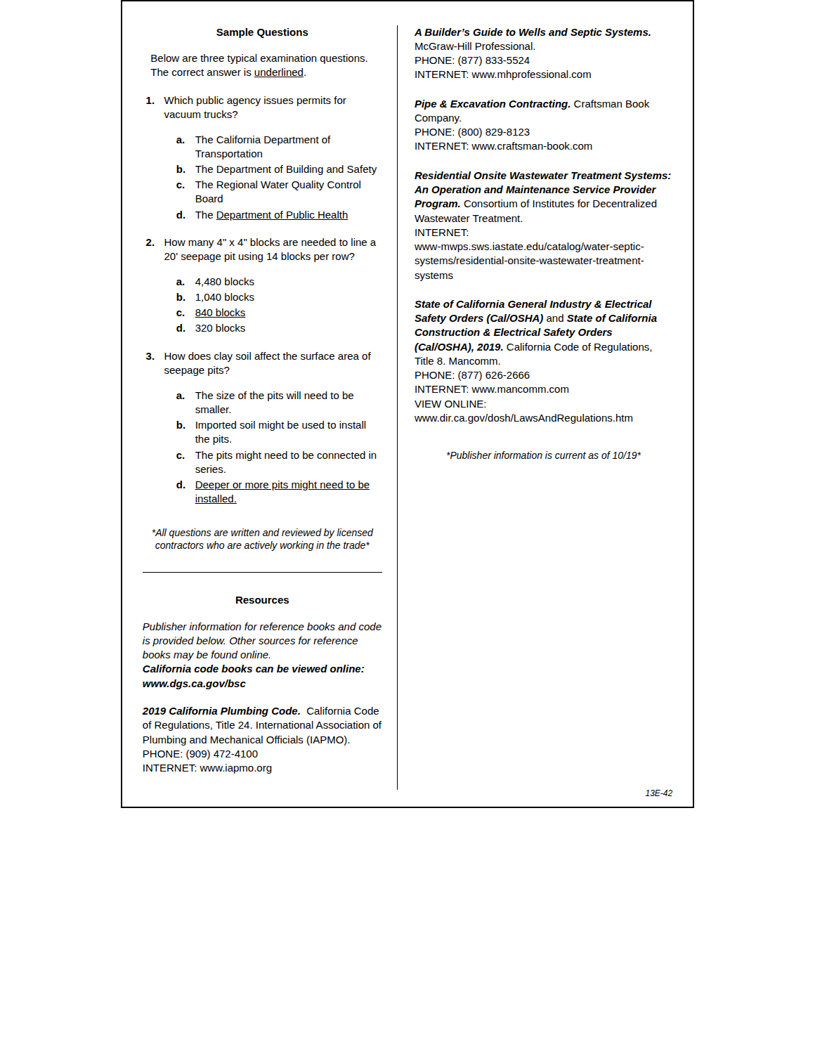Sample Questions
Below are three typical examination questions. The correct answer is underlined.
Which public agency issues permits for vacuum trucks?
a. The California Department of Transportation
b. The Department of Building and Safety
c. The Regional Water Quality Control Board
d. The Department of Public Health
How many 4" x 4" blocks are needed to line a 20' seepage pit using 14 blocks per row?
a. 4,480 blocks
b. 1,040 blocks
c. 840 blocks
d. 320 blocks
How does clay soil affect the surface area of seepage pits?
a. The size of the pits will need to be smaller.
b. Imported soil might be used to install the pits.
c. The pits might need to be connected in series.
d. Deeper or more pits might need to be installed.
*All questions are written and reviewed by licensed contractors who are actively working in the trade*
Resources
Publisher information for reference books and code is provided below. Other sources for reference books may be found online.
California code books can be viewed online: www.dgs.ca.gov/bsc
2019 California Plumbing Code. California Code of Regulations, Title 24. International Association of Plumbing and Mechanical Officials (IAPMO).
PHONE: (909) 472-4100
INTERNET: www.iapmo.org
A Builder’s Guide to Wells and Septic Systems.
McGraw-Hill Professional.
PHONE: (877) 833-5524
INTERNET: www.mhprofessional.com
Pipe & Excavation Contracting. Craftsman Book Company.
PHONE: (800) 829-8123
INTERNET: www.craftsman-book.com
Residential Onsite Wastewater Treatment Systems: An Operation and Maintenance Service Provider Program. Consortium of Institutes for Decentralized Wastewater Treatment.
INTERNET:
www-mwps.sws.iastate.edu/catalog/water-septic-systems/residential-onsite-wastewater-treatment-systems
State of California General Industry & Electrical Safety Orders (Cal/OSHA) and State of California Construction & Electrical Safety Orders (Cal/OSHA), 2019. California Code of Regulations, Title 8. Mancomm.
PHONE: (877) 626-2666
INTERNET: www.mancomm.com
VIEW ONLINE:
www.dir.ca.gov/dosh/LawsAndRegulations.htm
*Publisher information is current as of 10/19*
13E-42